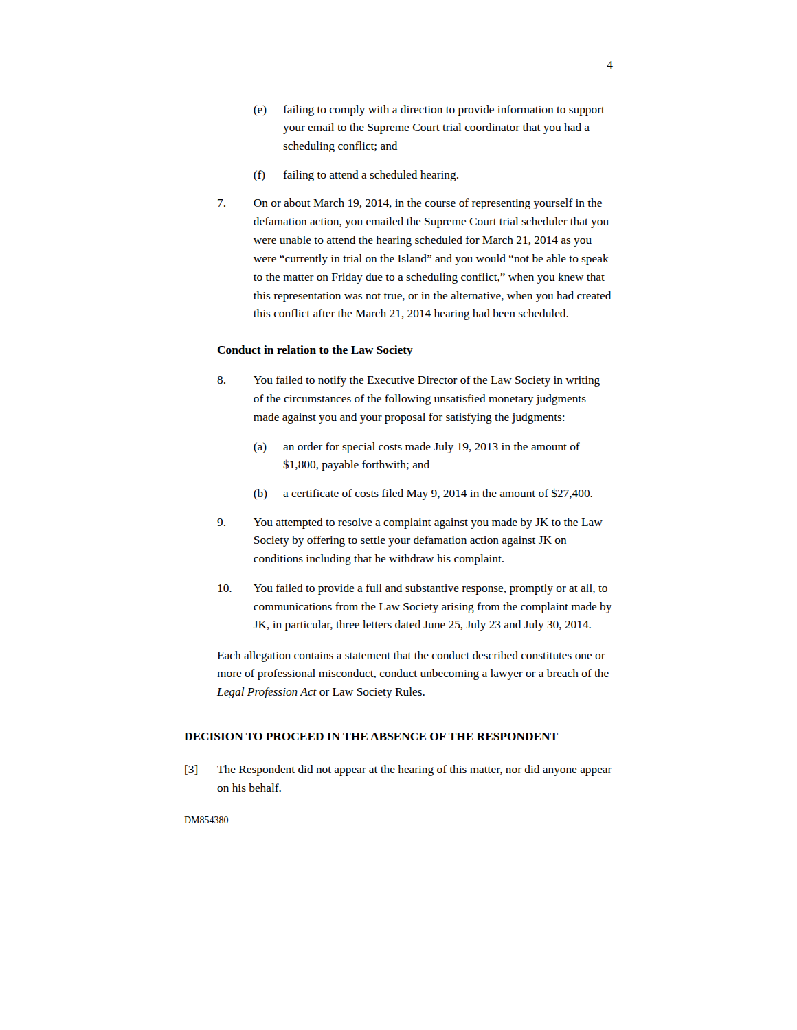4
(e)
failing to comply with a direction to provide information to support your email to the Supreme Court trial coordinator that you had a scheduling conflict; and
(f)
failing to attend a scheduled hearing.
7.
On or about March 19, 2014, in the course of representing yourself in the defamation action, you emailed the Supreme Court trial scheduler that you were unable to attend the hearing scheduled for March 21, 2014 as you were “currently in trial on the Island” and you would “not be able to speak to the matter on Friday due to a scheduling conflict,” when you knew that this representation was not true, or in the alternative, when you had created this conflict after the March 21, 2014 hearing had been scheduled.
Conduct in relation to the Law Society
8.
You failed to notify the Executive Director of the Law Society in writing of the circumstances of the following unsatisfied monetary judgments made against you and your proposal for satisfying the judgments:
(a)
an order for special costs made July 19, 2013 in the amount of $1,800, payable forthwith; and
(b)
a certificate of costs filed May 9, 2014 in the amount of $27,400.
9.
You attempted to resolve a complaint against you made by JK to the Law Society by offering to settle your defamation action against JK on conditions including that he withdraw his complaint.
10.
You failed to provide a full and substantive response, promptly or at all, to communications from the Law Society arising from the complaint made by JK, in particular, three letters dated June 25, July 23 and July 30, 2014.
Each allegation contains a statement that the conduct described constitutes one or more of professional misconduct, conduct unbecoming a lawyer or a breach of the Legal Profession Act or Law Society Rules.
Decision to proceed in the absence of the respondent
[3]
The Respondent did not appear at the hearing of this matter, nor did anyone appear on his behalf.
DM854380